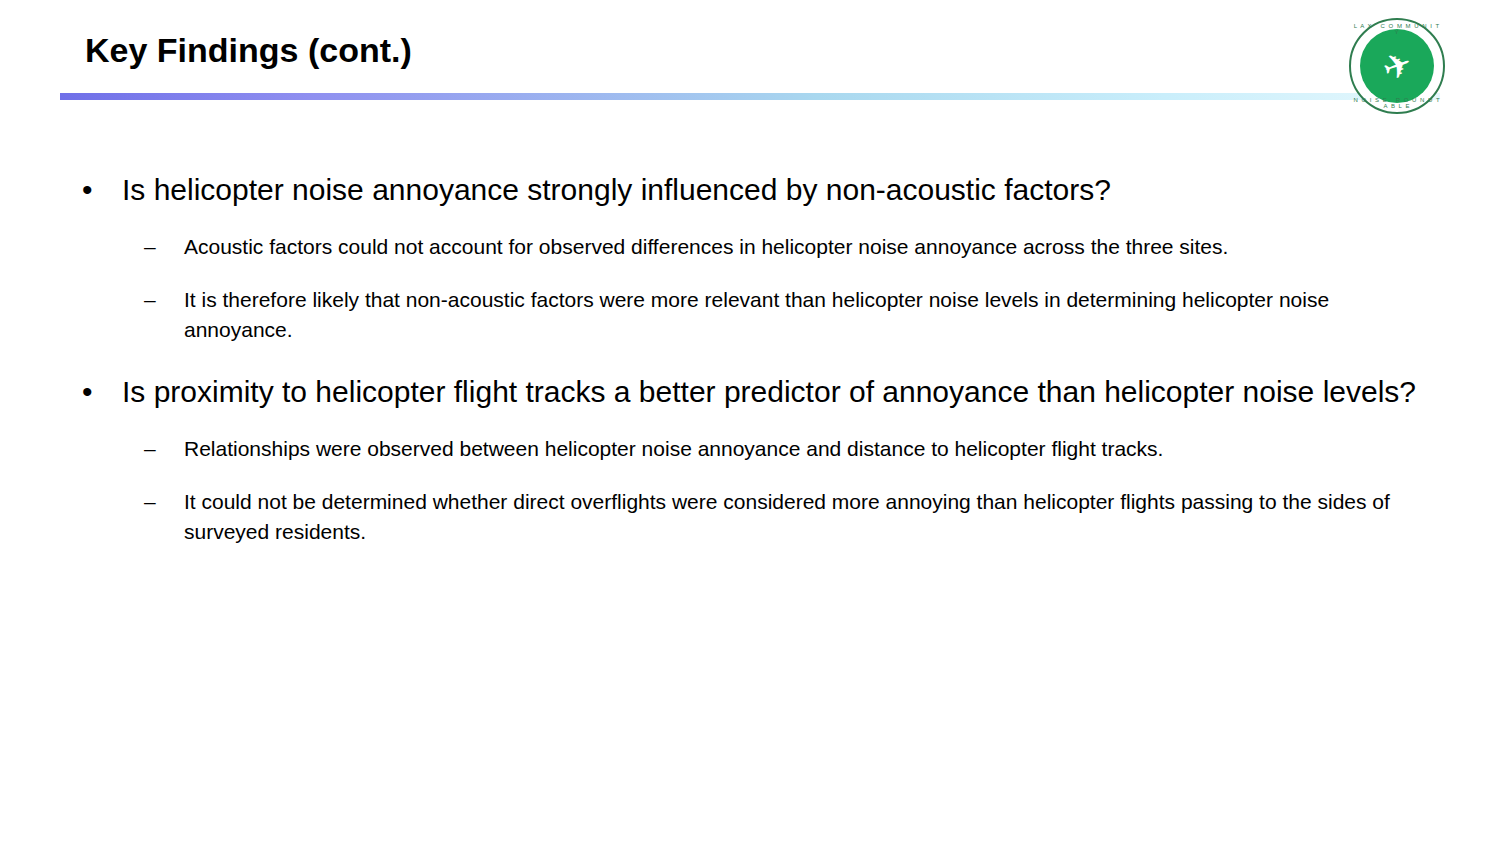Key Findings (cont.)
✈
L A X C O M M U N I T Y N O I S E R O U N D T A B L E
• Is helicopter noise annoyance strongly influenced by non-acoustic factors?
–Acoustic factors could not account for observed differences in helicopter noise annoyance across the three sites.
–It is therefore likely that non-acoustic factors were more relevant than helicopter noise levels in determining helicopter noise annoyance.
• Is proximity to helicopter flight tracks a better predictor of annoyance than helicopter noise levels?
–Relationships were observed between helicopter noise annoyance and distance to helicopter flight tracks.
–It could not be determined whether direct overflights were considered more annoying than helicopter flights passing to the sides of surveyed residents.